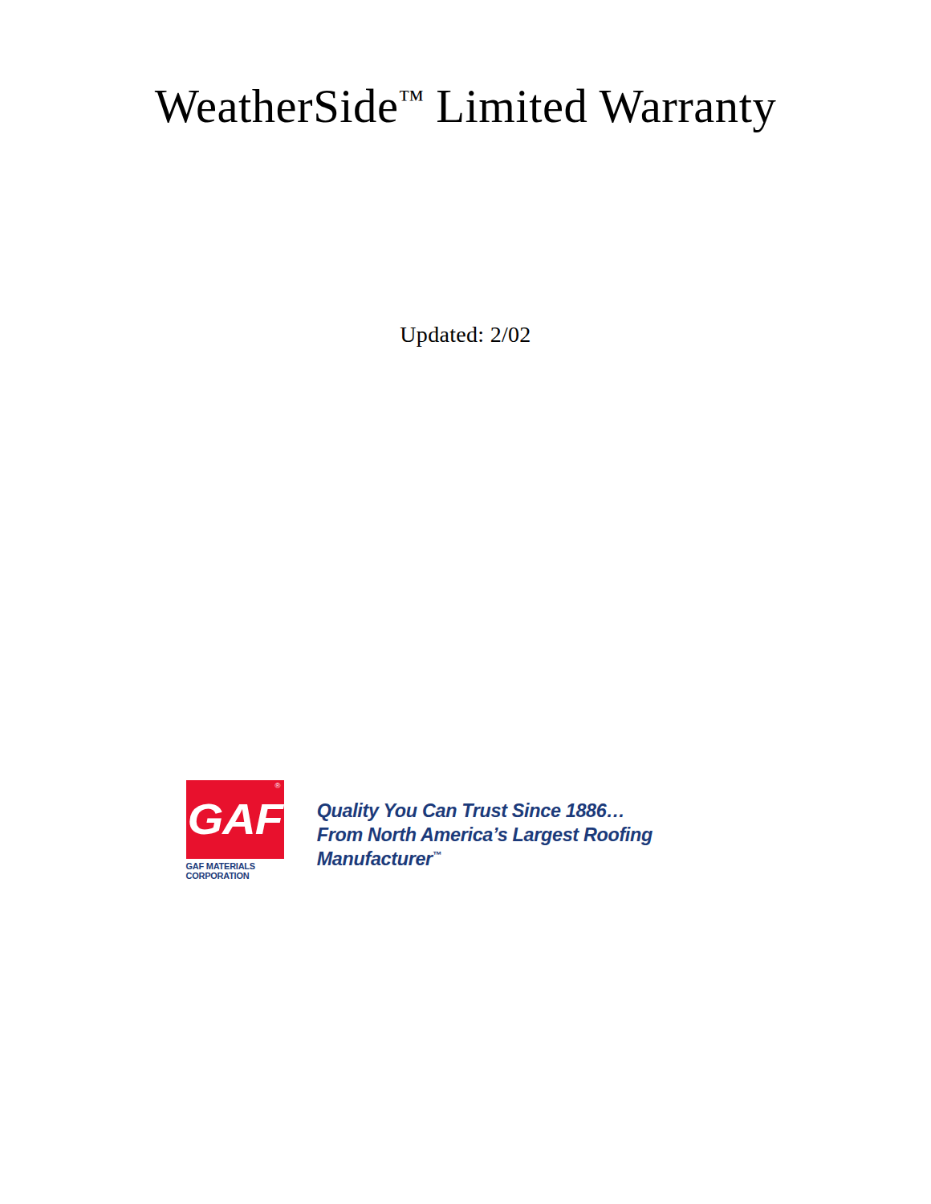WeatherSide™ Limited Warranty
Updated: 2/02
® GAF
GAF MATERIALS
CORPORATION
Quality You Can Trust Since 1886…
From North America’s Largest Roofing Manufacturer™